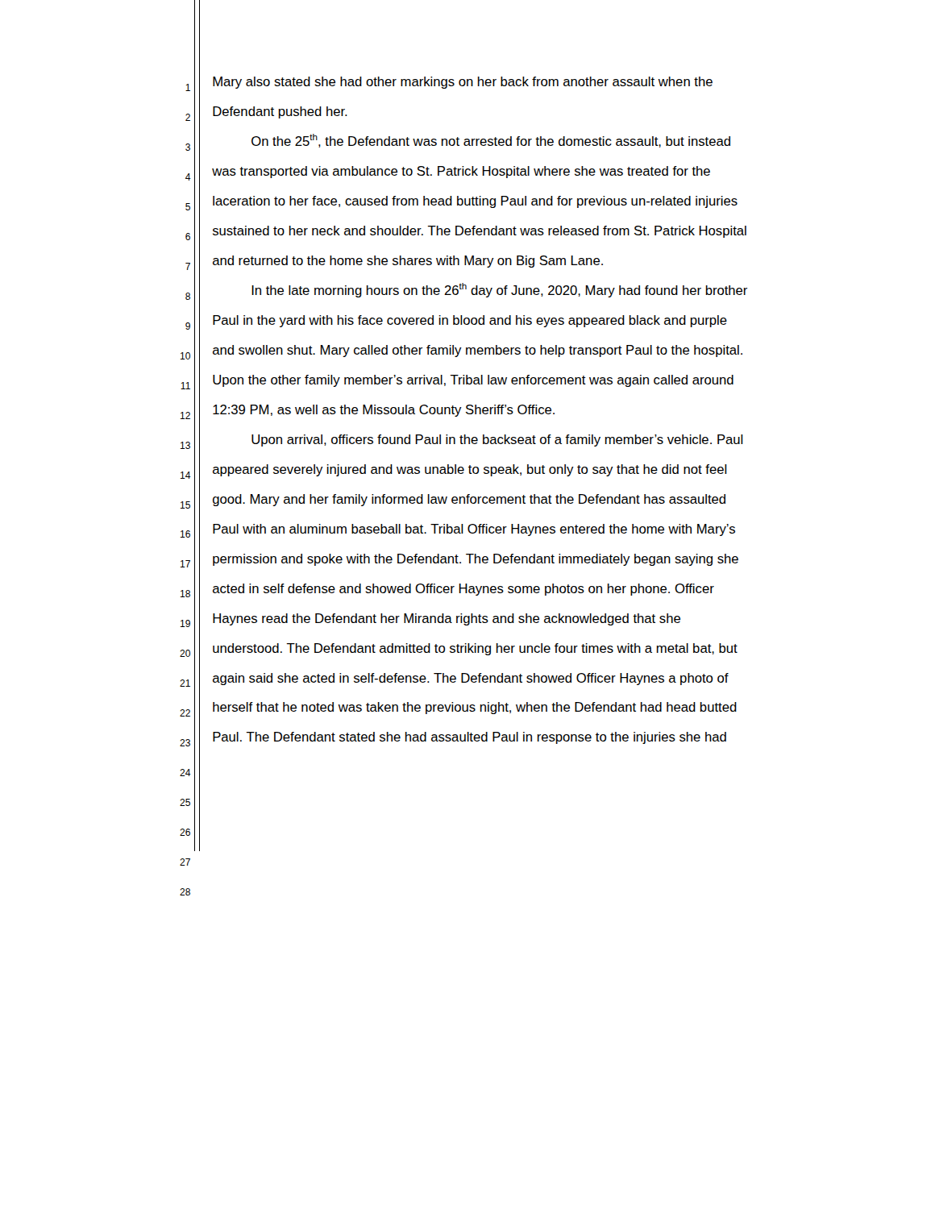1
2
3
4
5
6
7
8
9
10
11
12
13
14
15
16
17
18
19
20
21
22
23
24
25
26
27
28
Mary also stated she had other markings on her back from another assault when the Defendant pushed her.
On the 25th, the Defendant was not arrested for the domestic assault, but instead was transported via ambulance to St. Patrick Hospital where she was treated for the laceration to her face, caused from head butting Paul and for previous un-related injuries sustained to her neck and shoulder. The Defendant was released from St. Patrick Hospital and returned to the home she shares with Mary on Big Sam Lane.
In the late morning hours on the 26th day of June, 2020, Mary had found her brother Paul in the yard with his face covered in blood and his eyes appeared black and purple and swollen shut. Mary called other family members to help transport Paul to the hospital. Upon the other family member’s arrival, Tribal law enforcement was again called around 12:39 PM, as well as the Missoula County Sheriff’s Office.
Upon arrival, officers found Paul in the backseat of a family member’s vehicle. Paul appeared severely injured and was unable to speak, but only to say that he did not feel good. Mary and her family informed law enforcement that the Defendant has assaulted Paul with an aluminum baseball bat. Tribal Officer Haynes entered the home with Mary’s permission and spoke with the Defendant. The Defendant immediately began saying she acted in self defense and showed Officer Haynes some photos on her phone. Officer Haynes read the Defendant her Miranda rights and she acknowledged that she understood. The Defendant admitted to striking her uncle four times with a metal bat, but again said she acted in self-defense. The Defendant showed Officer Haynes a photo of herself that he noted was taken the previous night, when the Defendant had head butted Paul. The Defendant stated she had assaulted Paul in response to the injuries she had